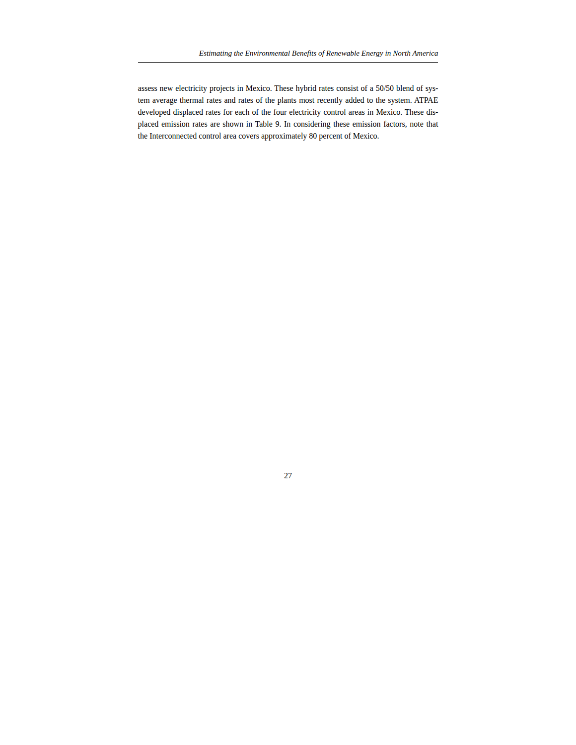Estimating the Environmental Benefits of Renewable Energy in North America
assess new electricity projects in Mexico. These hybrid rates consist of a 50/50 blend of system average thermal rates and rates of the plants most recently added to the system. ATPAE developed displaced rates for each of the four electricity control areas in Mexico. These displaced emission rates are shown in Table 9. In considering these emission factors, note that the Interconnected control area covers approximately 80 percent of Mexico.
27